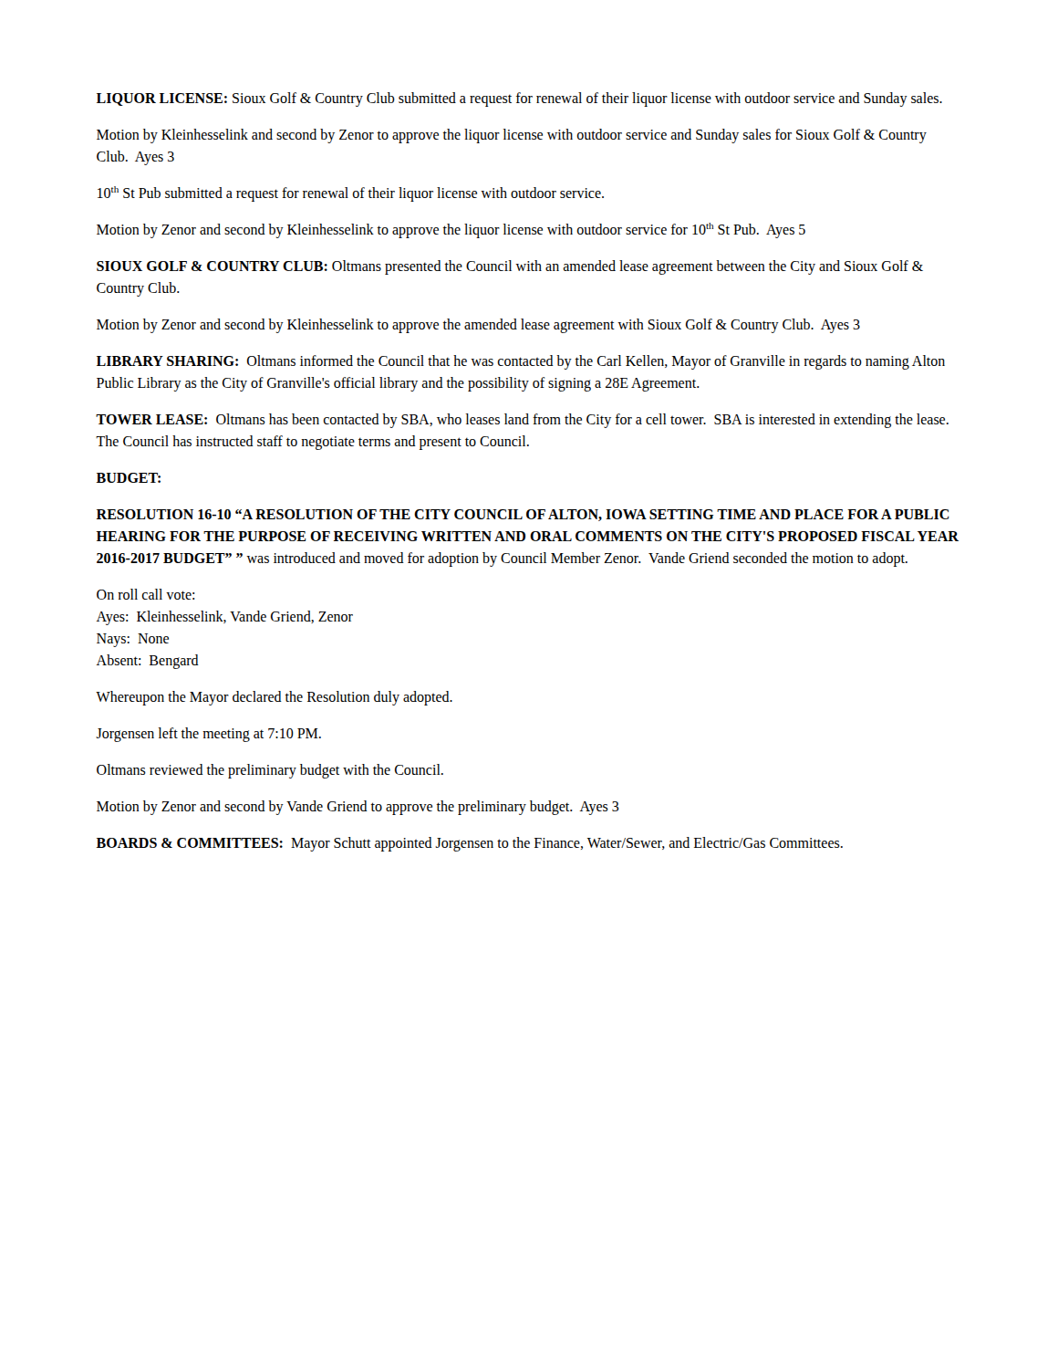LIQUOR LICENSE: Sioux Golf & Country Club submitted a request for renewal of their liquor license with outdoor service and Sunday sales.
Motion by Kleinhesselink and second by Zenor to approve the liquor license with outdoor service and Sunday sales for Sioux Golf & Country Club. Ayes 3
10th St Pub submitted a request for renewal of their liquor license with outdoor service.
Motion by Zenor and second by Kleinhesselink to approve the liquor license with outdoor service for 10th St Pub. Ayes 5
SIOUX GOLF & COUNTRY CLUB: Oltmans presented the Council with an amended lease agreement between the City and Sioux Golf & Country Club.
Motion by Zenor and second by Kleinhesselink to approve the amended lease agreement with Sioux Golf & Country Club. Ayes 3
LIBRARY SHARING: Oltmans informed the Council that he was contacted by the Carl Kellen, Mayor of Granville in regards to naming Alton Public Library as the City of Granville's official library and the possibility of signing a 28E Agreement.
TOWER LEASE: Oltmans has been contacted by SBA, who leases land from the City for a cell tower. SBA is interested in extending the lease. The Council has instructed staff to negotiate terms and present to Council.
BUDGET:
RESOLUTION 16-10 “A RESOLUTION OF THE CITY COUNCIL OF ALTON, IOWA SETTING TIME AND PLACE FOR A PUBLIC HEARING FOR THE PURPOSE OF RECEIVING WRITTEN AND ORAL COMMENTS ON THE CITY'S PROPOSED FISCAL YEAR 2016-2017 BUDGET” ” was introduced and moved for adoption by Council Member Zenor. Vande Griend seconded the motion to adopt.
On roll call vote:
Ayes: Kleinhesselink, Vande Griend, Zenor
Nays: None
Absent: Bengard
Whereupon the Mayor declared the Resolution duly adopted.
Jorgensen left the meeting at 7:10 PM.
Oltmans reviewed the preliminary budget with the Council.
Motion by Zenor and second by Vande Griend to approve the preliminary budget. Ayes 3
BOARDS & COMMITTEES: Mayor Schutt appointed Jorgensen to the Finance, Water/Sewer, and Electric/Gas Committees.